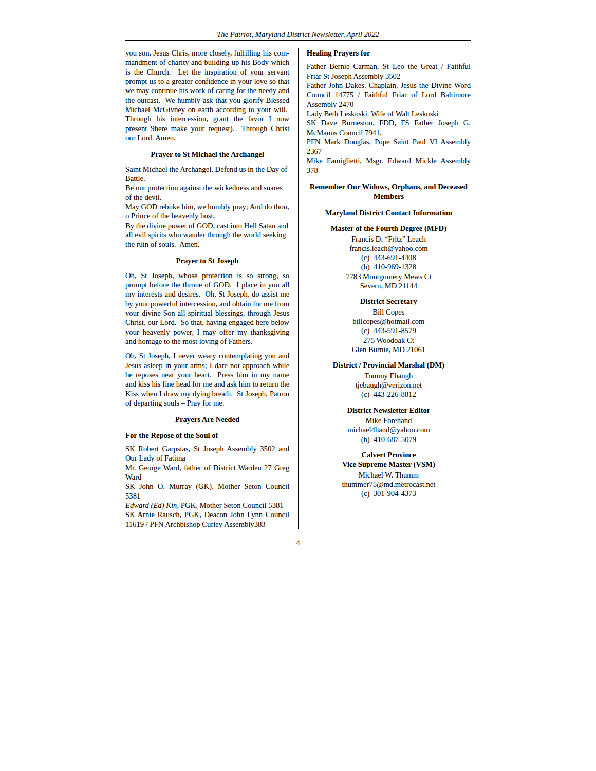The Patriot, Maryland District Newsletter, April 2022
you son, Jesus Chris, more closely, fulfilling his commandment of charity and building up his Body which is the Church. Let the inspiration of your servant prompt us to a greater confidence in your love so that we may continue his work of caring for the needy and the outcast. We humbly ask that you glorify Blessed Michael McGivney on earth according to your will. Through his intercession, grant the favor I now present 9here make your request). Through Christ our Lord. Amen.
Prayer to St Michael the Archangel
Saint Michael the Archangel, Defend us in the Day of Battle.
Be our protection against the wickedness and snares of the devil.
May GOD rebuke him, we humbly pray; And do thou, o Prince of the heavenly host,
By the divine power of GOD, cast into Hell Satan and all evil spirits who wander through the world seeking the ruin of souls. Amen.
Prayer to St Joseph
Oh, St Joseph, whose protection is so strong, so prompt before the throne of GOD. I place in you all my interests and desires. Oh, St Joseph, do assist me by your powerful intercession, and obtain for me from your divine Son all spiritual blessings, through Jesus Christ, our Lord. So that, having engaged here below your heavenly power, I may offer my thanksgiving and homage to the most loving of Fathers.
Oh, St Joseph, I never weary contemplating you and Jesus asleep in your arms; I dare not approach while he reposes near your heart. Press him in my name and kiss his fine head for me and ask him to return the Kiss when I draw my dying breath. St Joseph, Patron of departing souls – Pray for me.
Prayers Are Needed
For the Repose of the Soul of
SK Robert Garpstas, St Joseph Assembly 3502 and Our Lady of Fatima
Mr. George Ward, father of District Warden 27 Greg Ward
SK John O. Murray (GK), Mother Seton Council 5381
Edward (Ed) Kin, PGK, Mother Seton Council 5381
SK Arnie Rausch, PGK, Deacon John Lynn Council 11619 / PFN Archbishop Curley Assembly383
Healing Prayers for
Father Bernie Carman, St Leo the Great / Faithful Friar St Joseph Assembly 3502
Father John Dakes, Chaplain, Jesus the Divine Word Council 14775 / Faithful Friar of Lord Baltimore Assembly 2470
Lady Beth Leskuski. Wife of Walt Leskuski
SK Dave Burneston, FDD, FS Father Joseph G. McManus Council 7941,
PFN Mark Douglas, Pope Saint Paul VI Assembly 2367
Mike Famiglietti, Msgr. Edward Mickle Assembly 378
Remember Our Widows, Orphans, and Deceased Members
Maryland District Contact Information
Master of the Fourth Degree (MFD)
Francis D. “Fritz” Leach
francis.leach@yahoo.com
(c) 443-691-4408
(h) 410-969-1328
7783 Montgomery Mews Ct
Severn, MD 21144
District Secretary
Bill Copes
billcopes@hotmail.com
(c) 443-591-8579
275 Woodoak Ct
Glen Burnie, MD 21061
District / Provincial Marshal (DM)
Tommy Ebaugh
tjebaugh@verizon.net
(c) 443-226-8812
District Newsletter Editor
Mike Forehand
michael4hand@yahoo.com
(h) 410-687-5079
Calvert Province
Vice Supreme Master (VSM)
Michael W. Thumm
thummer75@md.metrocast.net
(c) 301-904-4373
4